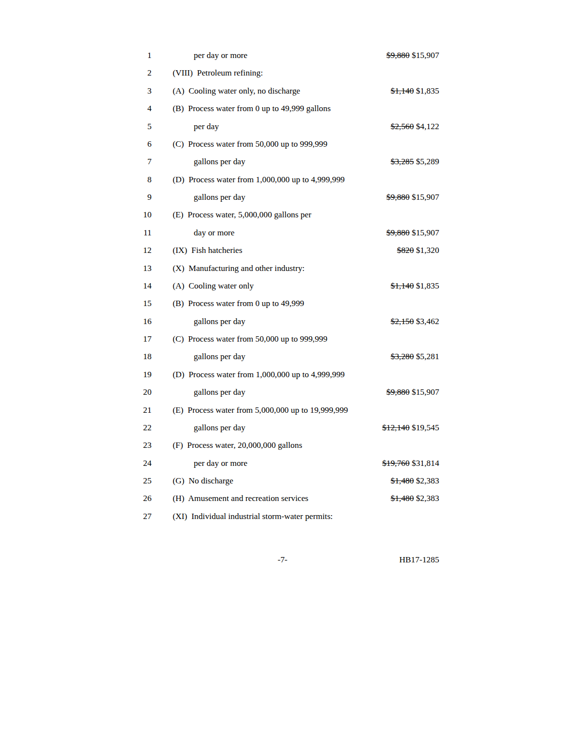| 1 | per day or more | $9,880 $15,907 |
| 2 | (VIII) Petroleum refining: | |
| 3 | (A) Cooling water only, no discharge | $1,140 $1,835 |
| 4 | (B) Process water from 0 up to 49,999 gallons | |
| 5 | per day | $2,560 $4,122 |
| 6 | (C) Process water from 50,000 up to 999,999 | |
| 7 | gallons per day | $3,285 $5,289 |
| 8 | (D) Process water from 1,000,000 up to 4,999,999 | |
| 9 | gallons per day | $9,880 $15,907 |
| 10 | (E) Process water, 5,000,000 gallons per | |
| 11 | day or more | $9,880 $15,907 |
| 12 | (IX) Fish hatcheries | $820 $1,320 |
| 13 | (X) Manufacturing and other industry: | |
| 14 | (A) Cooling water only | $1,140 $1,835 |
| 15 | (B) Process water from 0 up to 49,999 | |
| 16 | gallons per day | $2,150 $3,462 |
| 17 | (C) Process water from 50,000 up to 999,999 | |
| 18 | gallons per day | $3,280 $5,281 |
| 19 | (D) Process water from 1,000,000 up to 4,999,999 | |
| 20 | gallons per day | $9,880 $15,907 |
| 21 | (E) Process water from 5,000,000 up to 19,999,999 | |
| 22 | gallons per day | $12,140 $19,545 |
| 23 | (F) Process water, 20,000,000 gallons | |
| 24 | per day or more | $19,760 $31,814 |
| 25 | (G) No discharge | $1,480 $2,383 |
| 26 | (H) Amusement and recreation services | $1,480 $2,383 |
| 27 | (XI) Individual industrial storm-water permits: | |
-7- HB17-1285